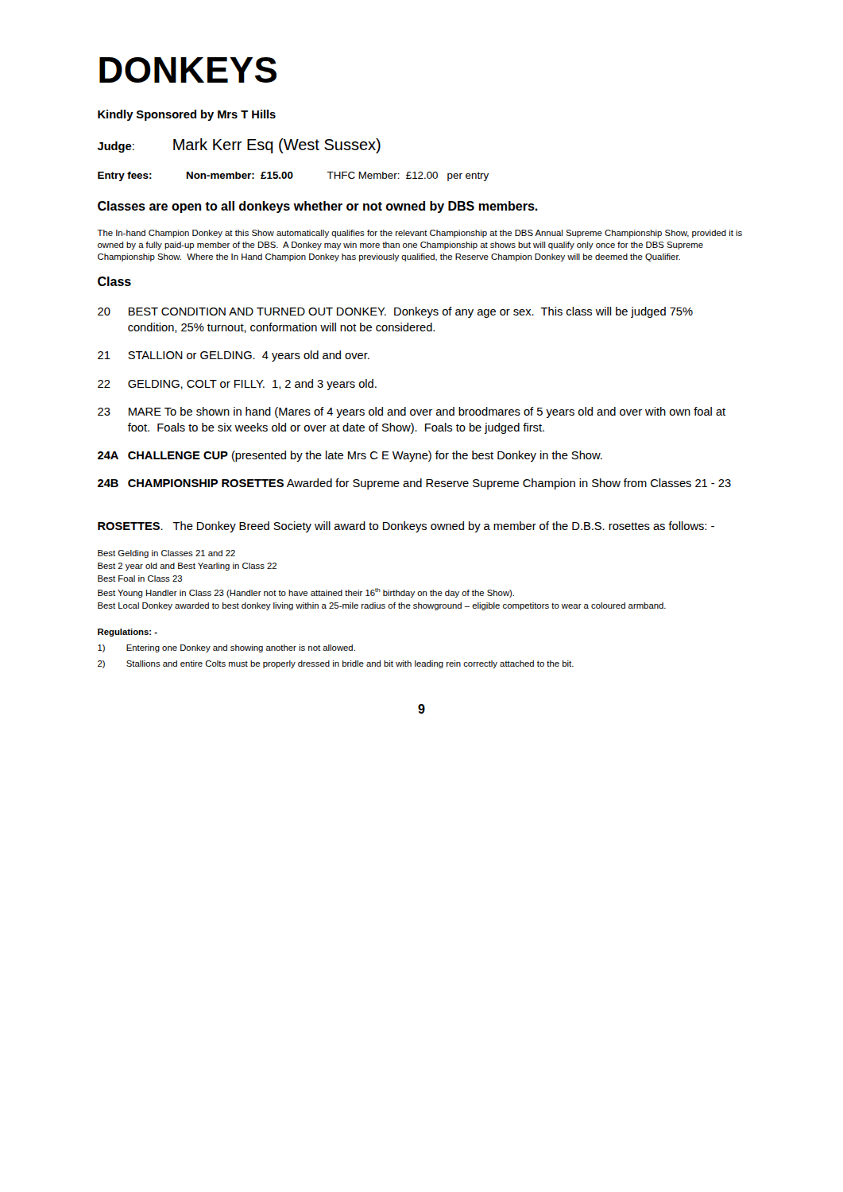DONKEYS
Kindly Sponsored by Mrs T Hills
Judge: Mark Kerr Esq (West Sussex)
Entry fees: Non-member: £15.00 THFC Member: £12.00 per entry
Classes are open to all donkeys whether or not owned by DBS members.
The In-hand Champion Donkey at this Show automatically qualifies for the relevant Championship at the DBS Annual Supreme Championship Show, provided it is owned by a fully paid-up member of the DBS. A Donkey may win more than one Championship at shows but will qualify only once for the DBS Supreme Championship Show. Where the In Hand Champion Donkey has previously qualified, the Reserve Champion Donkey will be deemed the Qualifier.
Class
| 20 | BEST CONDITION AND TURNED OUT DONKEY. Donkeys of any age or sex. This class will be judged 75% condition, 25% turnout, conformation will not be considered. |
| 21 | STALLION or GELDING. 4 years old and over. |
| 22 | GELDING, COLT or FILLY. 1, 2 and 3 years old. |
| 23 | MARE To be shown in hand (Mares of 4 years old and over and broodmares of 5 years old and over with own foal at foot. Foals to be six weeks old or over at date of Show). Foals to be judged first. |
| 24A | CHALLENGE CUP (presented by the late Mrs C E Wayne) for the best Donkey in the Show. |
| 24B | CHAMPIONSHIP ROSETTES Awarded for Supreme and Reserve Supreme Champion in Show from Classes 21 - 23 |
ROSETTES. The Donkey Breed Society will award to Donkeys owned by a member of the D.B.S. rosettes as follows: -
Best Gelding in Classes 21 and 22
Best 2 year old and Best Yearling in Class 22
Best Foal in Class 23
Best Young Handler in Class 23 (Handler not to have attained their 16th birthday on the day of the Show).
Best Local Donkey awarded to best donkey living within a 25-mile radius of the showground – eligible competitors to wear a coloured armband.
Regulations: -
| 1) | Entering one Donkey and showing another is not allowed. |
| 2) | Stallions and entire Colts must be properly dressed in bridle and bit with leading rein correctly attached to the bit. |
9